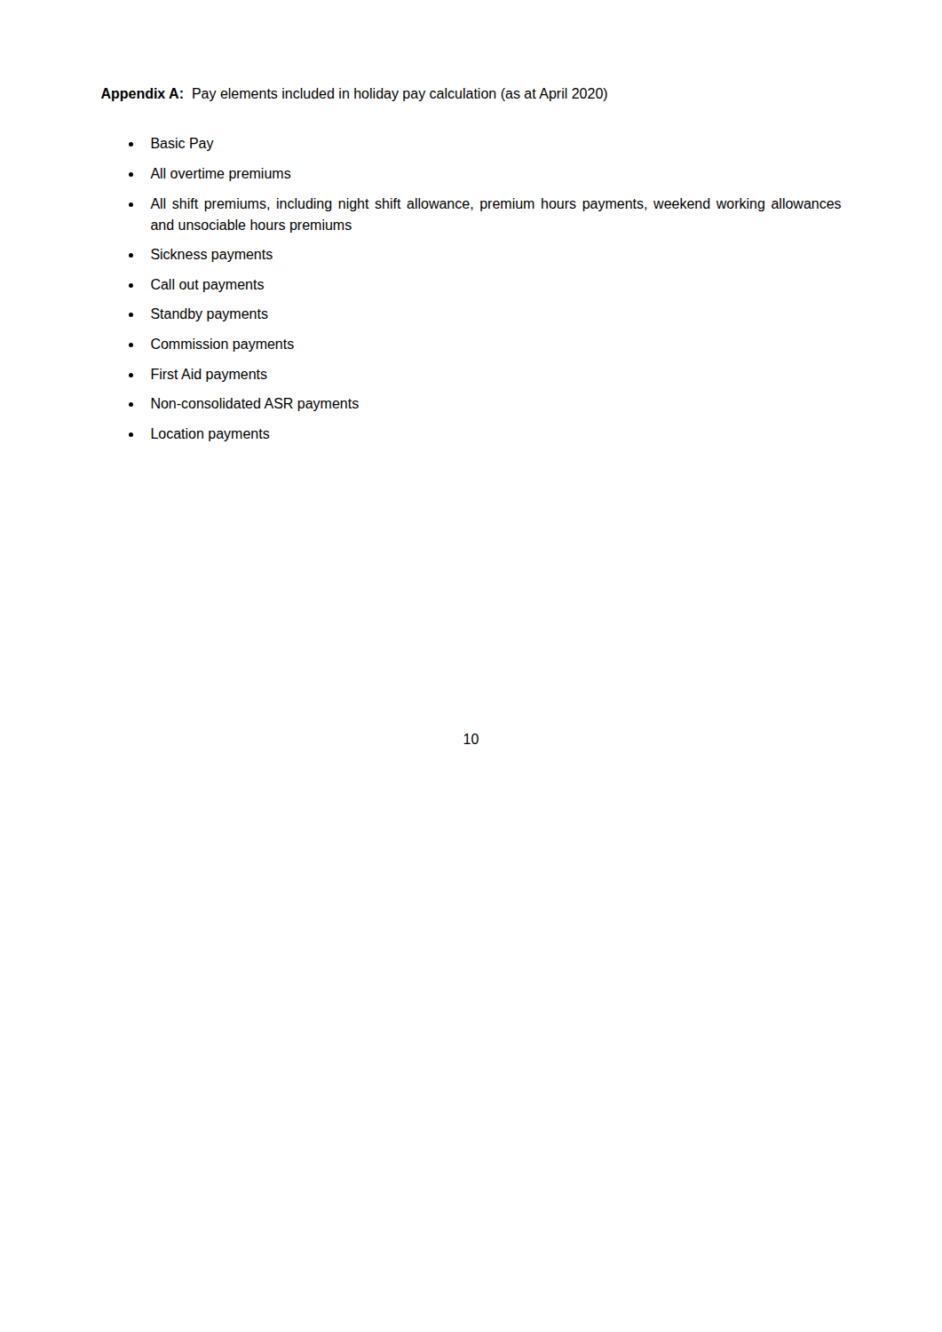Appendix A: Pay elements included in holiday pay calculation (as at April 2020)
Basic Pay
All overtime premiums
All shift premiums, including night shift allowance, premium hours payments, weekend working allowances and unsociable hours premiums
Sickness payments
Call out payments
Standby payments
Commission payments
First Aid payments
Non-consolidated ASR payments
Location payments
10